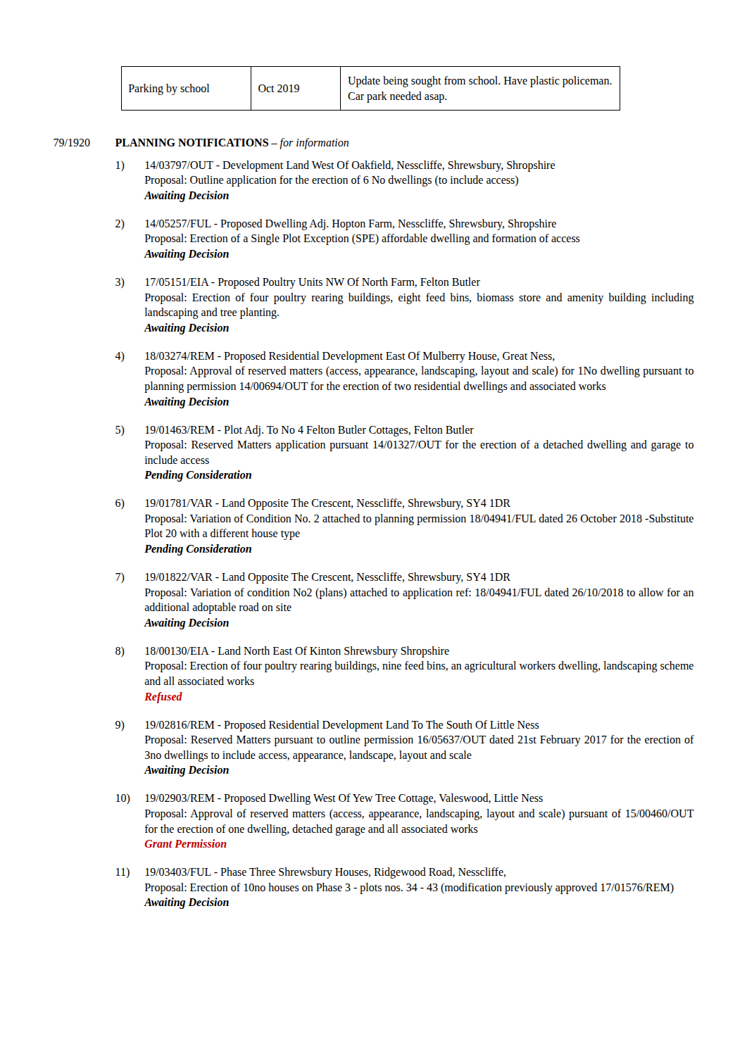| Parking by school | Oct 2019 | Update being sought from school. Have plastic policeman. Car park needed asap. |
79/1920
PLANNING NOTIFICATIONS – for information
1)
14/03797/OUT - Development Land West Of Oakfield, Nesscliffe, Shrewsbury, Shropshire
Proposal: Outline application for the erection of 6 No dwellings (to include access)
Awaiting Decision
2)
14/05257/FUL - Proposed Dwelling Adj. Hopton Farm, Nesscliffe, Shrewsbury, Shropshire
Proposal: Erection of a Single Plot Exception (SPE) affordable dwelling and formation of access
Awaiting Decision
3)
17/05151/EIA - Proposed Poultry Units NW Of North Farm, Felton Butler
Proposal: Erection of four poultry rearing buildings, eight feed bins, biomass store and amenity building including landscaping and tree planting.
Awaiting Decision
4)
18/03274/REM - Proposed Residential Development East Of Mulberry House, Great Ness,
Proposal: Approval of reserved matters (access, appearance, landscaping, layout and scale) for 1No dwelling pursuant to planning permission 14/00694/OUT for the erection of two residential dwellings and associated works
Awaiting Decision
5)
19/01463/REM - Plot Adj. To No 4 Felton Butler Cottages, Felton Butler
Proposal: Reserved Matters application pursuant 14/01327/OUT for the erection of a detached dwelling and garage to include access
Pending Consideration
6)
19/01781/VAR - Land Opposite The Crescent, Nesscliffe, Shrewsbury, SY4 1DR
Proposal: Variation of Condition No. 2 attached to planning permission 18/04941/FUL dated 26 October 2018 -Substitute Plot 20 with a different house type
Pending Consideration
7)
19/01822/VAR - Land Opposite The Crescent, Nesscliffe, Shrewsbury, SY4 1DR
Proposal: Variation of condition No2 (plans) attached to application ref: 18/04941/FUL dated 26/10/2018 to allow for an additional adoptable road on site
Awaiting Decision
8)
18/00130/EIA - Land North East Of Kinton Shrewsbury Shropshire
Proposal: Erection of four poultry rearing buildings, nine feed bins, an agricultural workers dwelling, landscaping scheme and all associated works
Refused
9)
19/02816/REM - Proposed Residential Development Land To The South Of Little Ness
Proposal: Reserved Matters pursuant to outline permission 16/05637/OUT dated 21st February 2017 for the erection of 3no dwellings to include access, appearance, landscape, layout and scale
Awaiting Decision
10)
19/02903/REM - Proposed Dwelling West Of Yew Tree Cottage, Valeswood, Little Ness
Proposal: Approval of reserved matters (access, appearance, landscaping, layout and scale) pursuant of 15/00460/OUT for the erection of one dwelling, detached garage and all associated works
Grant Permission
11)
19/03403/FUL - Phase Three Shrewsbury Houses, Ridgewood Road, Nesscliffe,
Proposal: Erection of 10no houses on Phase 3 - plots nos. 34 - 43 (modification previously approved 17/01576/REM)
Awaiting Decision